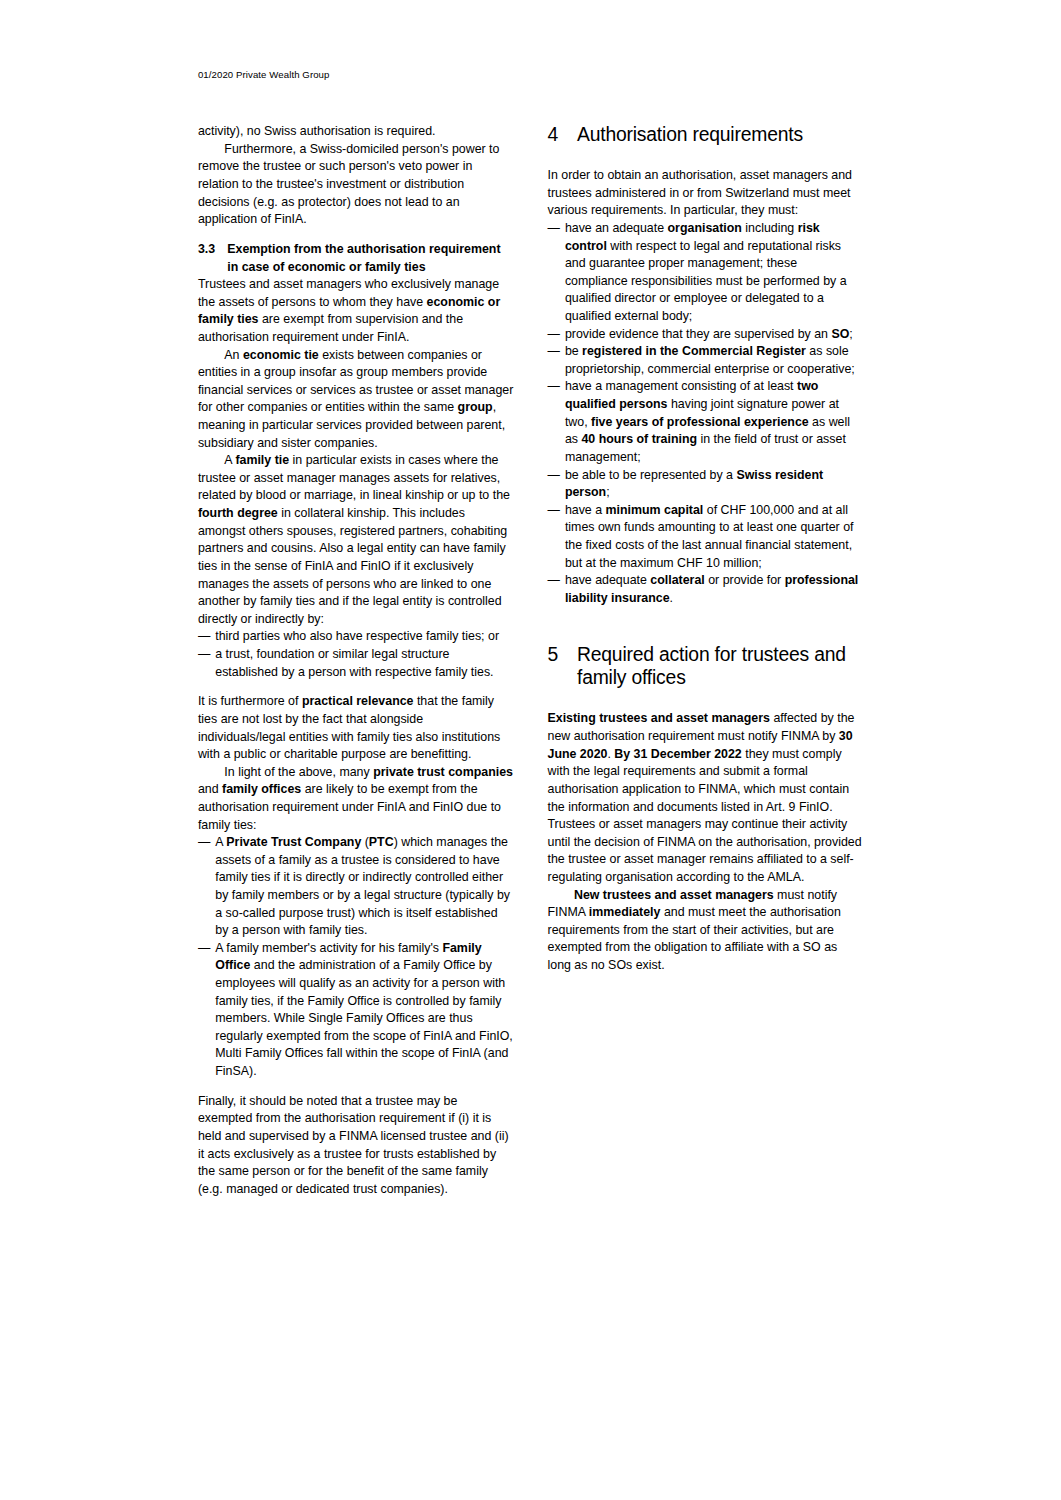01/2020 Private Wealth Group
activity), no Swiss authorisation is required.
Furthermore, a Swiss-domiciled person's power to remove the trustee or such person's veto power in relation to the trustee's investment or distribution decisions (e.g. as protector) does not lead to an application of FinIA.
3.3 Exemption from the authorisation requirement in case of economic or family ties
Trustees and asset managers who exclusively manage the assets of persons to whom they have economic or family ties are exempt from supervision and the authorisation requirement under FinIA.
An economic tie exists between companies or entities in a group insofar as group members provide financial services or services as trustee or asset manager for other companies or entities within the same group, meaning in particular services provided between parent, subsidiary and sister companies.
A family tie in particular exists in cases where the trustee or asset manager manages assets for relatives, related by blood or marriage, in lineal kinship or up to the fourth degree in collateral kinship. This includes amongst others spouses, registered partners, cohabiting partners and cousins. Also a legal entity can have family ties in the sense of FinIA and FinIO if it exclusively manages the assets of persons who are linked to one another by family ties and if the legal entity is controlled directly or indirectly by:
third parties who also have respective family ties; or
a trust, foundation or similar legal structure established by a person with respective family ties.
It is furthermore of practical relevance that the family ties are not lost by the fact that alongside individuals/legal entities with family ties also institutions with a public or charitable purpose are benefitting.
In light of the above, many private trust companies and family offices are likely to be exempt from the authorisation requirement under FinIA and FinIO due to family ties:
A Private Trust Company (PTC) which manages the assets of a family as a trustee is considered to have family ties if it is directly or indirectly controlled either by family members or by a legal structure (typically by a so-called purpose trust) which is itself established by a person with family ties.
A family member's activity for his family's Family Office and the administration of a Family Office by employees will qualify as an activity for a person with family ties, if the Family Office is controlled by family members. While Single Family Offices are thus regularly exempted from the scope of FinIA and FinIO, Multi Family Offices fall within the scope of FinIA (and FinSA).
Finally, it should be noted that a trustee may be exempted from the authorisation requirement if (i) it is held and supervised by a FINMA licensed trustee and (ii) it acts exclusively as a trustee for trusts established by the same person or for the benefit of the same family (e.g. managed or dedicated trust companies).
4 Authorisation requirements
In order to obtain an authorisation, asset managers and trustees administered in or from Switzerland must meet various requirements. In particular, they must:
have an adequate organisation including risk control with respect to legal and reputational risks and guarantee proper management; these compliance responsibilities must be performed by a qualified director or employee or delegated to a qualified external body;
provide evidence that they are supervised by an SO;
be registered in the Commercial Register as sole proprietorship, commercial enterprise or cooperative;
have a management consisting of at least two qualified persons having joint signature power at two, five years of professional experience as well as 40 hours of training in the field of trust or asset management;
be able to be represented by a Swiss resident person;
have a minimum capital of CHF 100,000 and at all times own funds amounting to at least one quarter of the fixed costs of the last annual financial statement, but at the maximum CHF 10 million;
have adequate collateral or provide for professional liability insurance.
5 Required action for trustees and family offices
Existing trustees and asset managers affected by the new authorisation requirement must notify FINMA by 30 June 2020. By 31 December 2022 they must comply with the legal requirements and submit a formal authorisation application to FINMA, which must contain the information and documents listed in Art. 9 FinIO. Trustees or asset managers may continue their activity until the decision of FINMA on the authorisation, provided the trustee or asset manager remains affiliated to a self-regulating organisation according to the AMLA.
New trustees and asset managers must notify FINMA immediately and must meet the authorisation requirements from the start of their activities, but are exempted from the obligation to affiliate with a SO as long as no SOs exist.